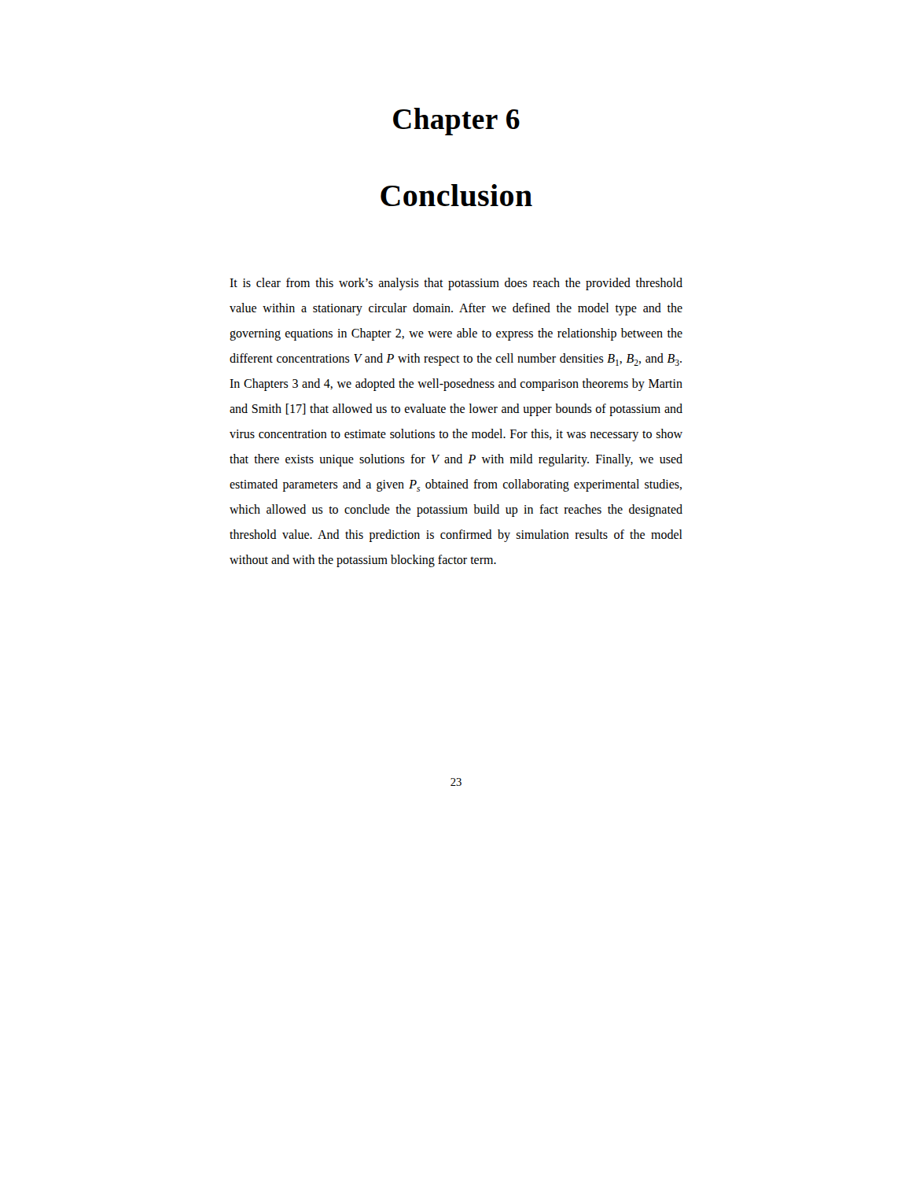Chapter 6
Conclusion
It is clear from this work’s analysis that potassium does reach the provided threshold value within a stationary circular domain. After we defined the model type and the governing equations in Chapter 2, we were able to express the relationship between the different concentrations V and P with respect to the cell number densities B1, B2, and B3. In Chapters 3 and 4, we adopted the well-posedness and comparison theorems by Martin and Smith [17] that allowed us to evaluate the lower and upper bounds of potassium and virus concentration to estimate solutions to the model. For this, it was necessary to show that there exists unique solutions for V and P with mild regularity. Finally, we used estimated parameters and a given Ps obtained from collaborating experimental studies, which allowed us to conclude the potassium build up in fact reaches the designated threshold value. And this prediction is confirmed by simulation results of the model without and with the potassium blocking factor term.
23